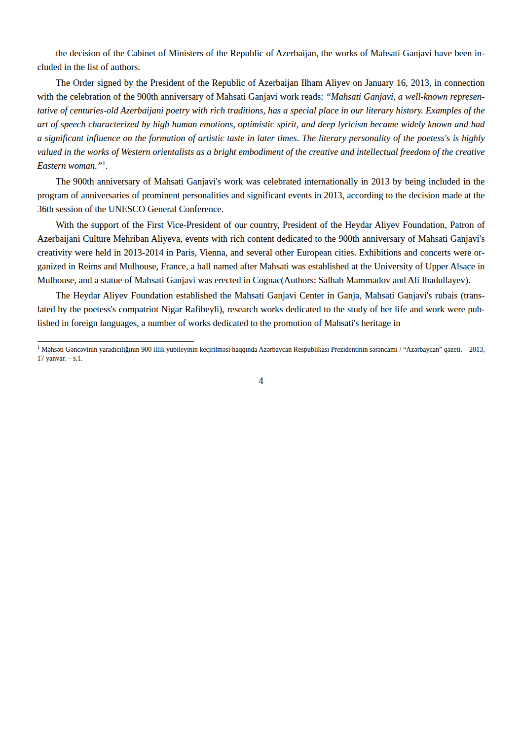the decision of the Cabinet of Ministers of the Republic of Azerbaijan, the works of Mahsati Ganjavi have been included in the list of authors.
The Order signed by the President of the Republic of Azerbaijan Ilham Aliyev on January 16, 2013, in connection with the celebration of the 900th anniversary of Mahsati Ganjavi work reads: “Mahsati Ganjavi, a well-known representative of centuries-old Azerbaijani poetry with rich traditions, has a special place in our literary history. Examples of the art of speech characterized by high human emotions, optimistic spirit, and deep lyricism became widely known and had a significant influence on the formation of artistic taste in later times. The literary personality of the poetess's is highly valued in the works of Western orientalists as a bright embodiment of the creative and intellectual freedom of the creative Eastern woman.”1.
The 900th anniversary of Mahsati Ganjavi's work was celebrated internationally in 2013 by being included in the program of anniversaries of prominent personalities and significant events in 2013, according to the decision made at the 36th session of the UNESCO General Conference.
With the support of the First Vice-President of our country, President of the Heydar Aliyev Foundation, Patron of Azerbaijani Culture Mehriban Aliyeva, events with rich content dedicated to the 900th anniversary of Mahsati Ganjavi's creativity were held in 2013-2014 in Paris, Vienna, and several other European cities. Exhibitions and concerts were organized in Reims and Mulhouse, France, a hall named after Mahsati was established at the University of Upper Alsace in Mulhouse, and a statue of Mahsati Ganjavi was erected in Cognac(Authors: Salhab Mammadov and Ali Ibadullayev).
The Heydar Aliyev Foundation established the Mahsati Ganjavi Center in Ganja, Mahsati Ganjavi's rubais (translated by the poetess's compatriot Nigar Rafibeyli), research works dedicated to the study of her life and work were published in foreign languages, a number of works dedicated to the promotion of Mahsati's heritage in
1 Məhsəti Gəncəvinin yaradıcılığının 900 illik yubileyinin keçirilməsi haqqında Azərbaycan Respublikası Prezidentinin sərəncamı / “Azərbaycan” qəzeti. – 2013, 17 yanvar. – s.1.
4